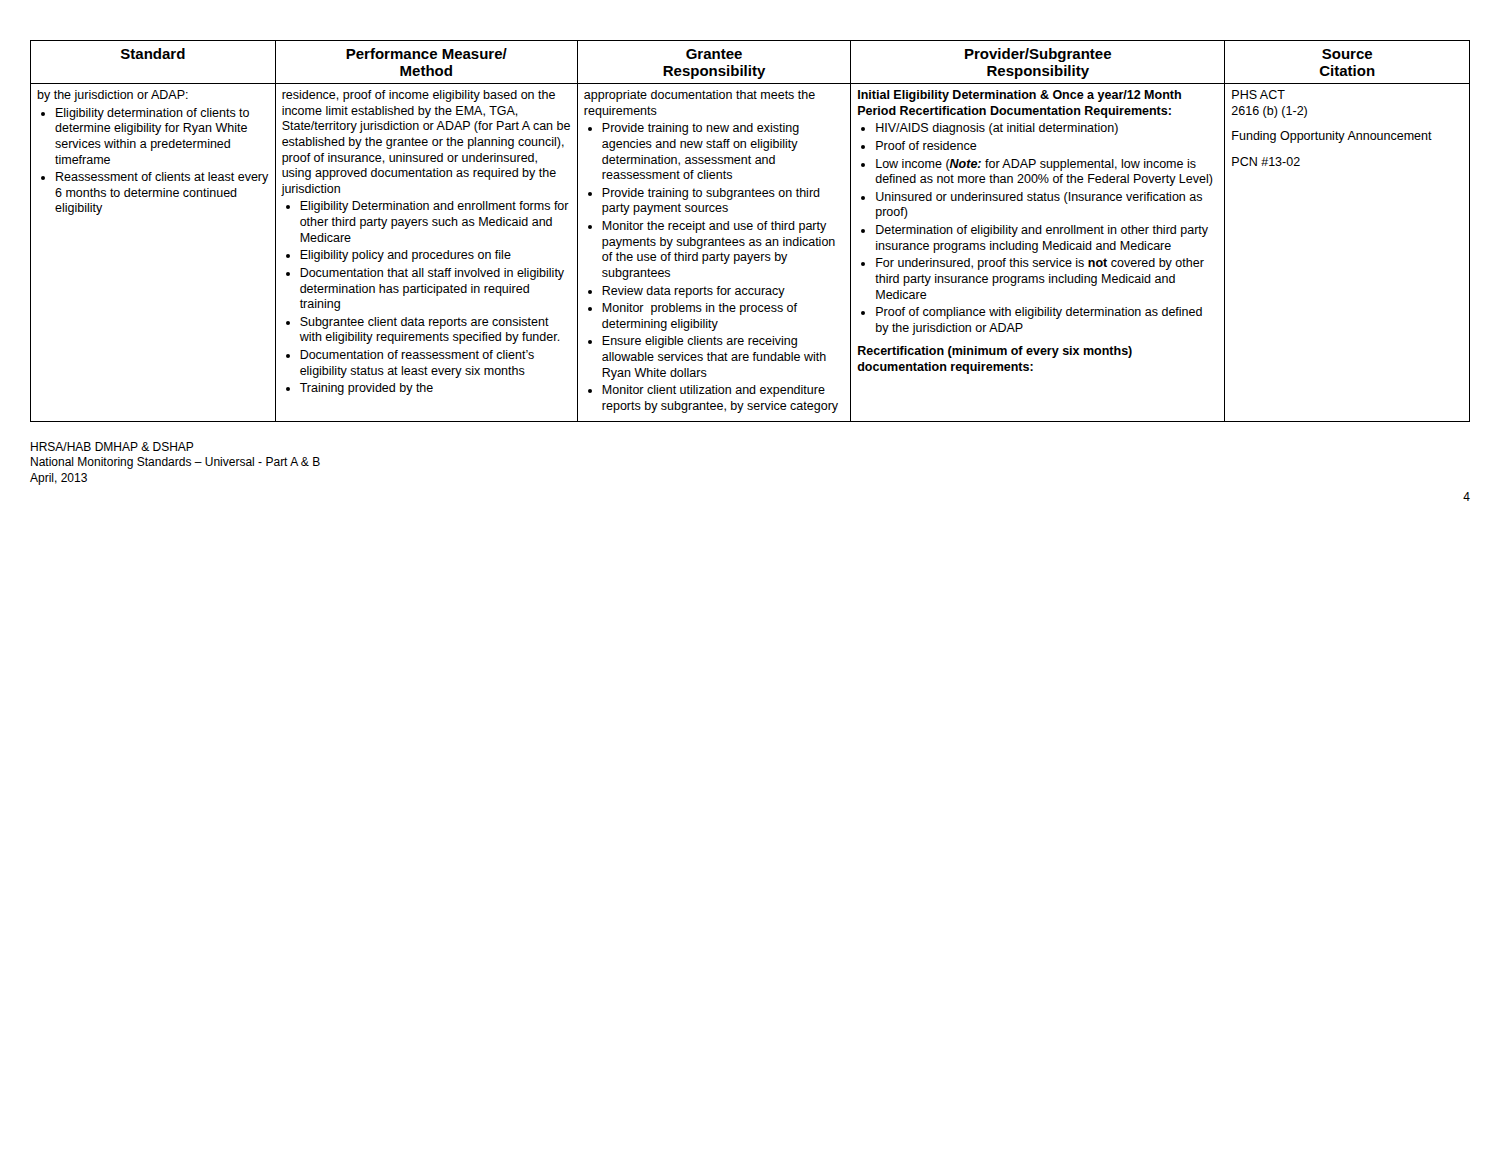| Standard | Performance Measure/ Method | Grantee Responsibility | Provider/Subgrantee Responsibility | Source Citation |
| --- | --- | --- | --- | --- |
| by the jurisdiction or ADAP: Eligibility determination of clients to determine eligibility for Ryan White services within a predetermined timeframe Reassessment of clients at least every 6 months to determine continued eligibility | residence, proof of income eligibility based on the income limit established by the EMA, TGA, State/territory jurisdiction or ADAP (for Part A can be established by the grantee or the planning council), proof of insurance, uninsured or underinsured, using approved documentation as required by the jurisdiction Eligibility Determination and enrollment forms for other third party payers such as Medicaid and Medicare Eligibility policy and procedures on file Documentation that all staff involved in eligibility determination has participated in required training Subgrantee client data reports are consistent with eligibility requirements specified by funder. Documentation of reassessment of client’s eligibility status at least every six months Training provided by the | appropriate documentation that meets the requirements Provide training to new and existing agencies and new staff on eligibility determination, assessment and reassessment of clients Provide training to subgrantees on third party payment sources Monitor the receipt and use of third party payments by subgrantees as an indication of the use of third party payers by subgrantees Review data reports for accuracy Monitor problems in the process of determining eligibility Ensure eligible clients are receiving allowable services that are fundable with Ryan White dollars Monitor client utilization and expenditure reports by subgrantee, by service category | Initial Eligibility Determination & Once a year/12 Month Period Recertification Documentation Requirements: HIV/AIDS diagnosis (at initial determination) Proof of residence Low income ( Note: for ADAP supplemental, low income is defined as not more than 200% of the Federal Poverty Level) Uninsured or underinsured status (Insurance verification as proof) Determination of eligibility and enrollment in other third party insurance programs including Medicaid and Medicare For underinsured, proof this service is not covered by other third party insurance programs including Medicaid and Medicare Proof of compliance with eligibility determination as defined by the jurisdiction or ADAP Recertification (minimum of every six months) documentation requirements: | PHS ACT 2616 (b) (1-2) Funding Opportunity Announcement PCN #13-02 |
HRSA/HAB DMHAP & DSHAP
National Monitoring Standards – Universal - Part A & B
April, 2013
4